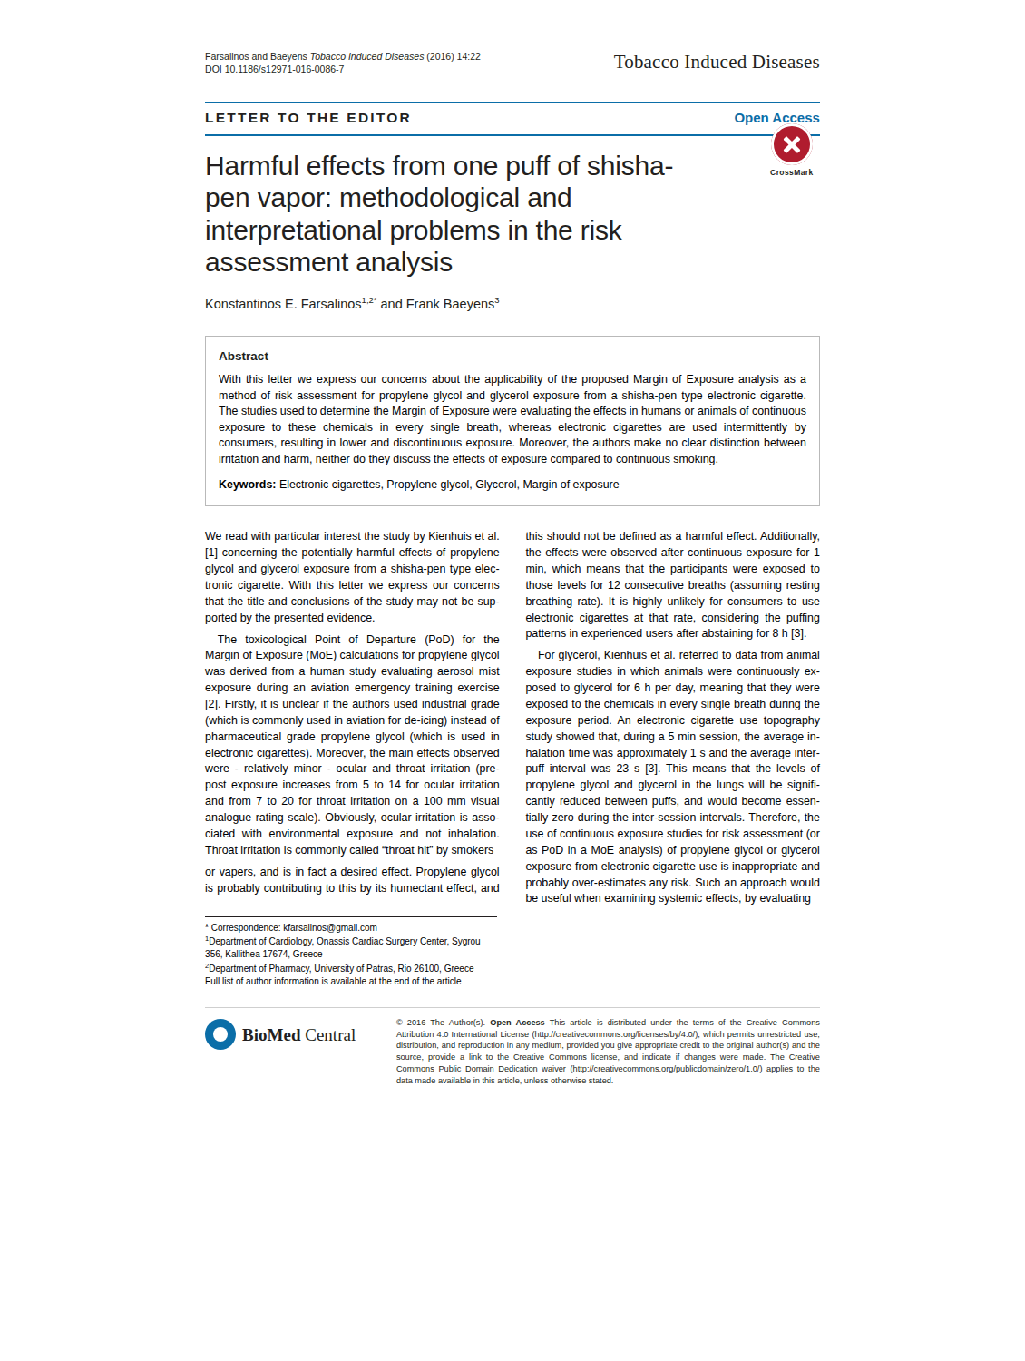Farsalinos and Baeyens Tobacco Induced Diseases (2016) 14:22
DOI 10.1186/s12971-016-0086-7
Tobacco Induced Diseases
Letter to the Editor
Open Access
CrossMark
Harmful effects from one puff of shisha-pen vapor: methodological and interpretational problems in the risk assessment analysis
Konstantinos E. Farsalinos1,2* and Frank Baeyens3
Abstract
With this letter we express our concerns about the applicability of the proposed Margin of Exposure analysis as a method of risk assessment for propylene glycol and glycerol exposure from a shisha-pen type electronic cigarette. The studies used to determine the Margin of Exposure were evaluating the effects in humans or animals of continuous exposure to these chemicals in every single breath, whereas electronic cigarettes are used intermittently by consumers, resulting in lower and discontinuous exposure. Moreover, the authors make no clear distinction between irritation and harm, neither do they discuss the effects of exposure compared to continuous smoking.
Keywords: Electronic cigarettes, Propylene glycol, Glycerol, Margin of exposure
We read with particular interest the study by Kienhuis et al. [1] concerning the potentially harmful effects of propylene glycol and glycerol exposure from a shisha-pen type electronic cigarette. With this letter we express our concerns that the title and conclusions of the study may not be supported by the presented evidence.
The toxicological Point of Departure (PoD) for the Margin of Exposure (MoE) calculations for propylene glycol was derived from a human study evaluating aerosol mist exposure during an aviation emergency training exercise [2]. Firstly, it is unclear if the authors used industrial grade (which is commonly used in aviation for de-icing) instead of pharmaceutical grade propylene glycol (which is used in electronic cigarettes). Moreover, the main effects observed were - relatively minor - ocular and throat irritation (pre-post exposure increases from 5 to 14 for ocular irritation and from 7 to 20 for throat irritation on a 100 mm visual analogue rating scale). Obviously, ocular irritation is associated with environmental exposure and not inhalation. Throat irritation is commonly called “throat hit” by smokers
or vapers, and is in fact a desired effect. Propylene glycol is probably contributing to this by its humectant effect, and this should not be defined as a harmful effect. Additionally, the effects were observed after continuous exposure for 1 min, which means that the participants were exposed to those levels for 12 consecutive breaths (assuming resting breathing rate). It is highly unlikely for consumers to use electronic cigarettes at that rate, considering the puffing patterns in experienced users after abstaining for 8 h [3].
For glycerol, Kienhuis et al. referred to data from animal exposure studies in which animals were continuously exposed to glycerol for 6 h per day, meaning that they were exposed to the chemicals in every single breath during the exposure period. An electronic cigarette use topography study showed that, during a 5 min session, the average inhalation time was approximately 1 s and the average interpuff interval was 23 s [3]. This means that the levels of propylene glycol and glycerol in the lungs will be significantly reduced between puffs, and would become essentially zero during the inter-session intervals. Therefore, the use of continuous exposure studies for risk assessment (or as PoD in a MoE analysis) of propylene glycol or glycerol exposure from electronic cigarette use is inappropriate and probably over-estimates any risk. Such an approach would be useful when examining systemic effects, by evaluating
* Correspondence: kfarsalinos@gmail.com
1Department of Cardiology, Onassis Cardiac Surgery Center, Sygrou 356, Kallithea 17674, Greece
2Department of Pharmacy, University of Patras, Rio 26100, Greece
Full list of author information is available at the end of the article
BioMed Central
© 2016 The Author(s). Open Access This article is distributed under the terms of the Creative Commons Attribution 4.0 International License (http://creativecommons.org/licenses/by/4.0/), which permits unrestricted use, distribution, and reproduction in any medium, provided you give appropriate credit to the original author(s) and the source, provide a link to the Creative Commons license, and indicate if changes were made. The Creative Commons Public Domain Dedication waiver (http://creativecommons.org/publicdomain/zero/1.0/) applies to the data made available in this article, unless otherwise stated.